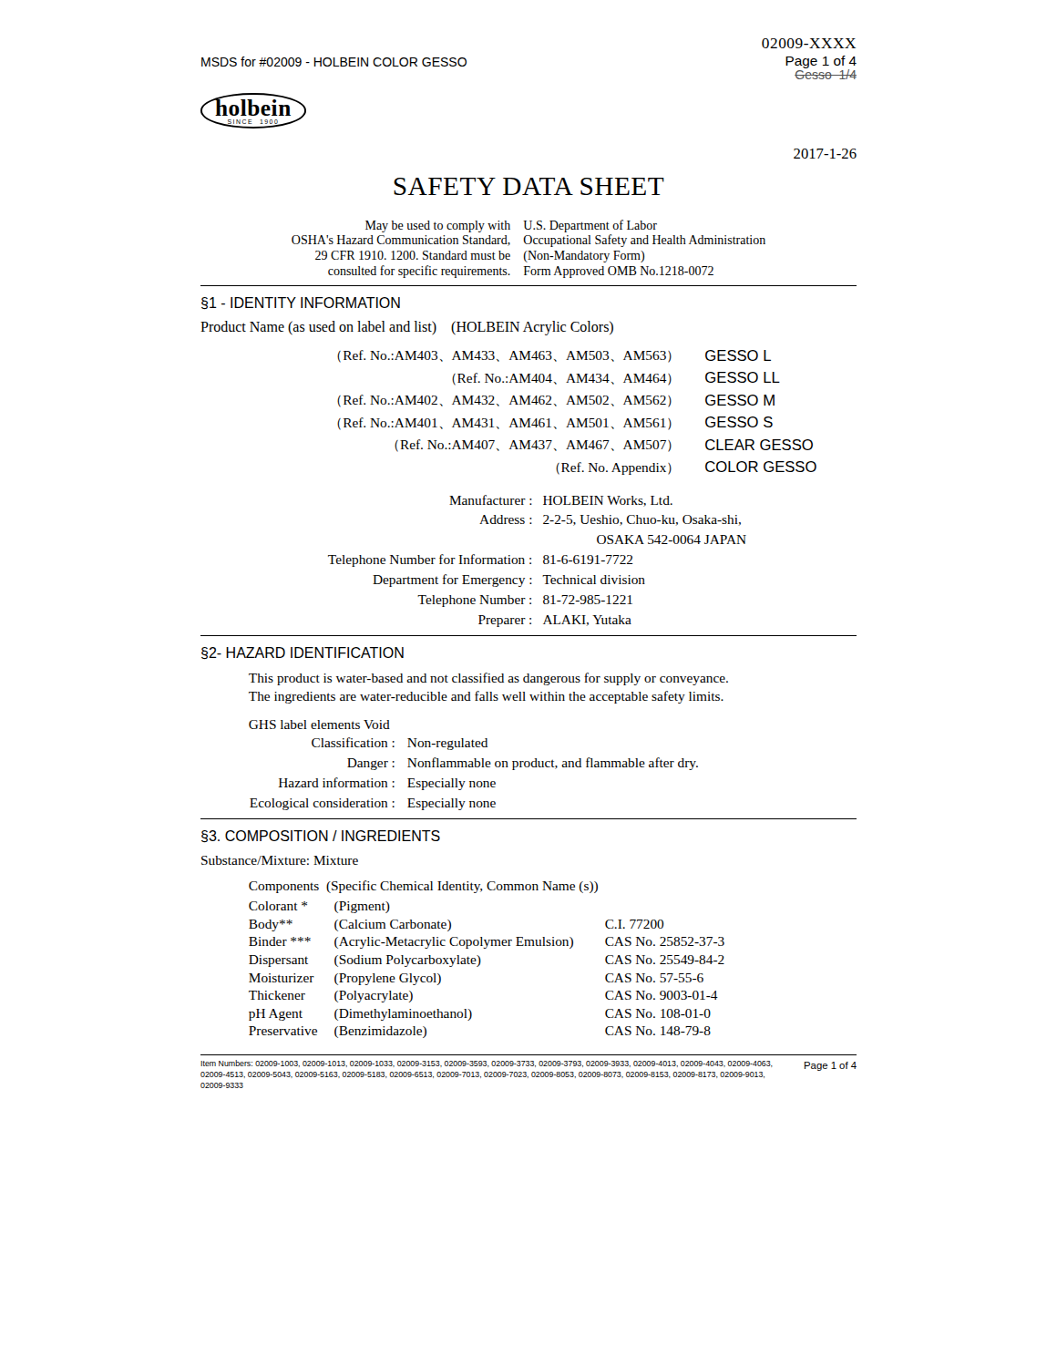02009-XXXX
Page 1 of 4
Gesso 1/4
MSDS for #02009 - HOLBEIN COLOR GESSO
holbein
SINCE 1900
2017-1-26
SAFETY DATA SHEET
| May be used to comply with | U.S. Department of Labor |
| OSHA's Hazard Communication Standard, | Occupational Safety and Health Administration |
| 29 CFR 1910. 1200. Standard must be | (Non-Mandatory Form) |
| consulted for specific requirements. | Form Approved OMB No.1218-0072 |
§1 - IDENTITY INFORMATION
Product Name (as used on label and list) (HOLBEIN Acrylic Colors)
| （Ref. No.:AM403、AM433、AM463、AM503、AM563） | GESSO L |
| （Ref. No.:AM404、AM434、AM464） | GESSO LL |
| （Ref. No.:AM402、AM432、AM462、AM502、AM562） | GESSO M |
| （Ref. No.:AM401、AM431、AM461、AM501、AM561） | GESSO S |
| （Ref. No.:AM407、AM437、AM467、AM507） | CLEAR GESSO |
| （Ref. No. Appendix） | COLOR GESSO |
| Manufacturer : | HOLBEIN Works, Ltd. |
| Address : | 2-2-5, Ueshio, Chuo-ku, Osaka-shi, |
| | OSAKA 542-0064 JAPAN |
| Telephone Number for Information : | 81-6-6191-7722 |
| Department for Emergency : | Technical division |
| Telephone Number : | 81-72-985-1221 |
| Preparer : | ALAKI, Yutaka |
§2- HAZARD IDENTIFICATION
This product is water-based and not classified as dangerous for supply or conveyance.
The ingredients are water-reducible and falls well within the acceptable safety limits.
GHS label elements Void
| Classification : | Non-regulated |
| Danger : | Nonflammable on product, and flammable after dry. |
| Hazard information : | Especially none |
| Ecological consideration : | Especially none |
§3. COMPOSITION / INGREDIENTS
Substance/Mixture: Mixture
Components (Specific Chemical Identity, Common Name (s))
| Colorant * | (Pigment) | |
| Body** | (Calcium Carbonate) | C.I. 77200 |
| Binder *** | (Acrylic-Metacrylic Copolymer Emulsion) | CAS No. 25852-37-3 |
| Dispersant | (Sodium Polycarboxylate) | CAS No. 25549-84-2 |
| Moisturizer | (Propylene Glycol) | CAS No. 57-55-6 |
| Thickener | (Polyacrylate) | CAS No. 9003-01-4 |
| pH Agent | (Dimethylaminoethanol) | CAS No. 108-01-0 |
| Preservative | (Benzimidazole) | CAS No. 148-79-8 |
Page 1 of 4
Item Numbers: 02009-1003, 02009-1013, 02009-1033, 02009-3153, 02009-3593, 02009-3733, 02009-3793, 02009-3933, 02009-4013, 02009-4043, 02009-4063, 02009-4513, 02009-5043, 02009-5163, 02009-5183, 02009-6513, 02009-7013, 02009-7023, 02009-8053, 02009-8073, 02009-8153, 02009-8173, 02009-9013, 02009-9333